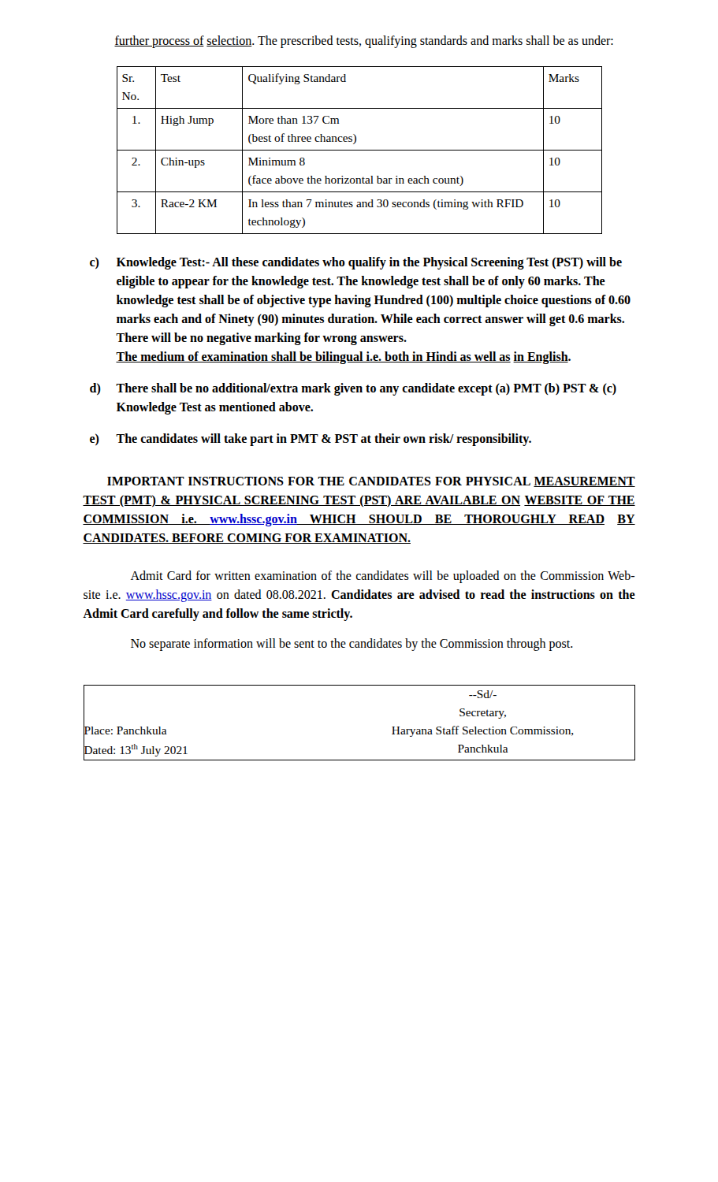further process of selection. The prescribed tests, qualifying standards and marks shall be as under:
| Sr. No. | Test | Qualifying Standard | Marks |
| --- | --- | --- | --- |
| 1. | High Jump | More than 137 Cm (best of three chances) | 10 |
| 2. | Chin-ups | Minimum 8 (face above the horizontal bar in each count) | 10 |
| 3. | Race-2 KM | In less than 7 minutes and 30 seconds (timing with RFID technology) | 10 |
c) Knowledge Test:- All these candidates who qualify in the Physical Screening Test (PST) will be eligible to appear for the knowledge test. The knowledge test shall be of only 60 marks. The knowledge test shall be of objective type having Hundred (100) multiple choice questions of 0.60 marks each and of Ninety (90) minutes duration. While each correct answer will get 0.6 marks. There will be no negative marking for wrong answers.
The medium of examination shall be bilingual i.e. both in Hindi as well as in English.
d) There shall be no additional/extra mark given to any candidate except (a) PMT (b) PST & (c) Knowledge Test as mentioned above.
e) The candidates will take part in PMT & PST at their own risk/ responsibility.
IMPORTANT INSTRUCTIONS FOR THE CANDIDATES FOR PHYSICAL MEASUREMENT TEST (PMT) & PHYSICAL SCREENING TEST (PST) ARE AVAILABLE ON WEBSITE OF THE COMMISSION i.e. www.hssc.gov.in WHICH SHOULD BE THOROUGHLY READ BY CANDIDATES. BEFORE COMING FOR EXAMINATION.
Admit Card for written examination of the candidates will be uploaded on the Commission Web-site i.e. www.hssc.gov.in on dated 08.08.2021. Candidates are advised to read the instructions on the Admit Card carefully and follow the same strictly.
No separate information will be sent to the candidates by the Commission through post.
| | --Sd/- |
| | Secretary, |
| Place: Panchkula | Haryana Staff Selection Commission, |
| Dated: 13 th July 2021 | Panchkula |